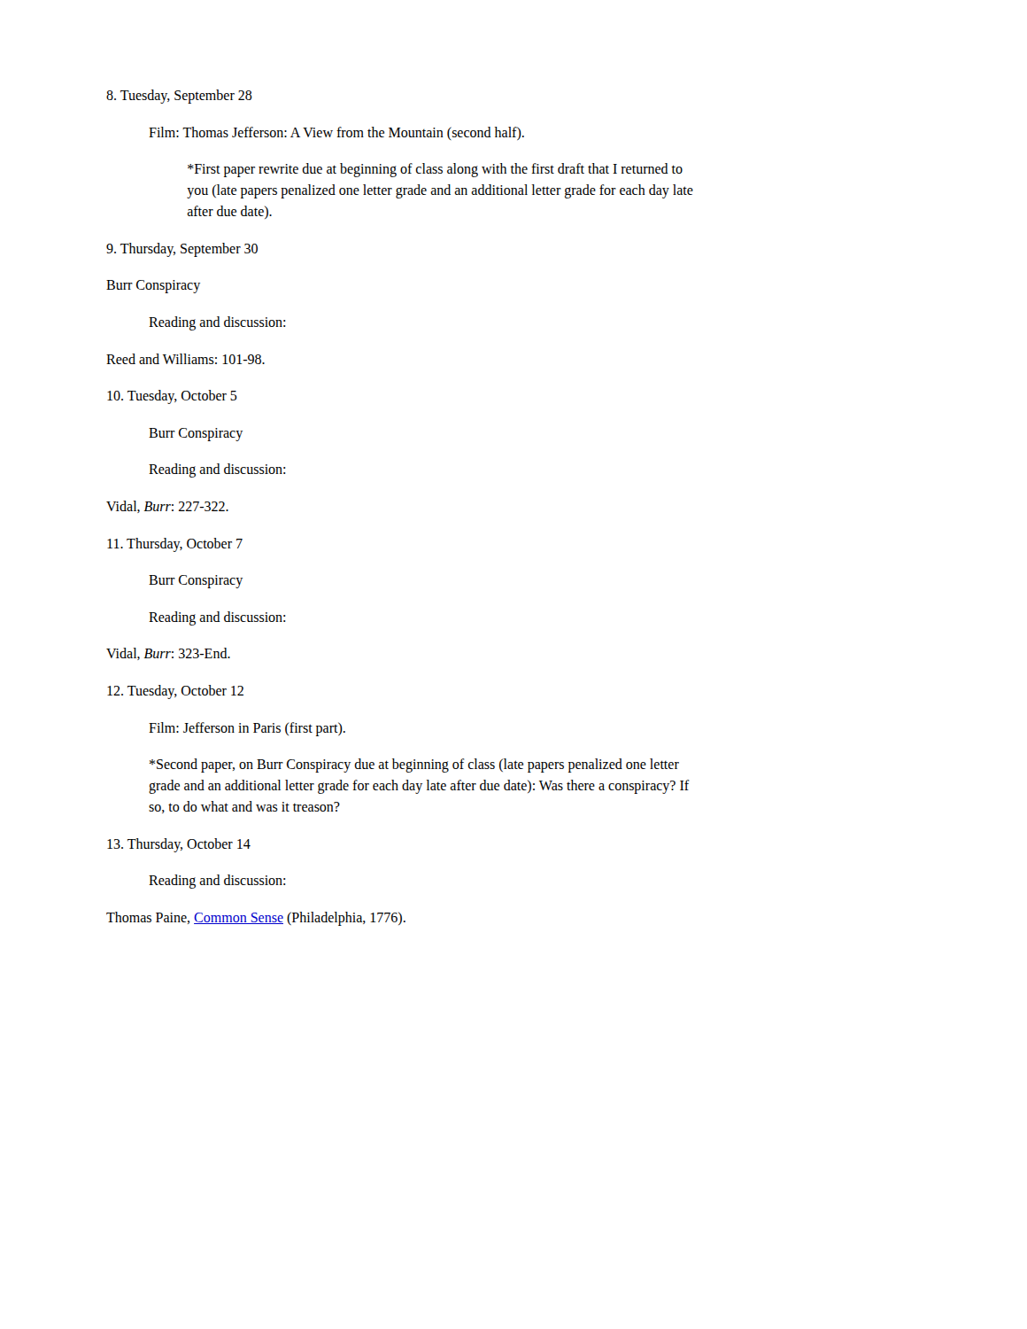8. Tuesday, September 28
Film: Thomas Jefferson: A View from the Mountain (second half).
*First paper rewrite due at beginning of class along with the first draft that I returned to you (late papers penalized one letter grade and an additional letter grade for each day late after due date).
9. Thursday, September 30
Burr Conspiracy
Reading and discussion:
Reed and Williams: 101-98.
10. Tuesday, October 5
Burr Conspiracy
Reading and discussion:
Vidal, Burr: 227-322.
11. Thursday, October 7
Burr Conspiracy
Reading and discussion:
Vidal, Burr: 323-End.
12. Tuesday, October 12
Film: Jefferson in Paris (first part).
*Second paper, on Burr Conspiracy due at beginning of class (late papers penalized one letter grade and an additional letter grade for each day late after due date): Was there a conspiracy? If so, to do what and was it treason?
13. Thursday, October 14
Reading and discussion:
Thomas Paine, Common Sense (Philadelphia, 1776).